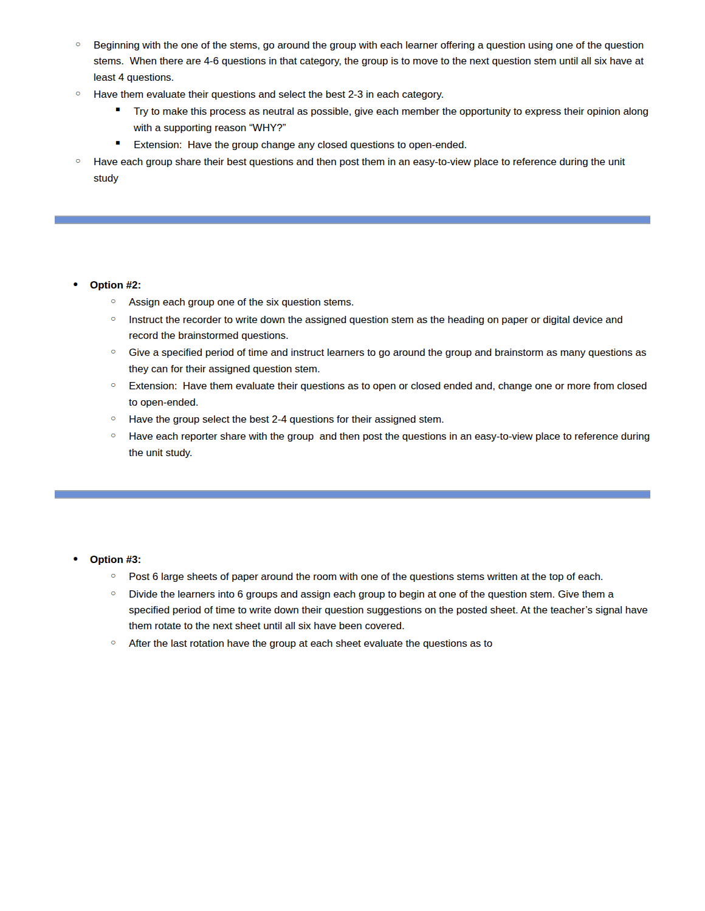Beginning with the one of the stems, go around the group with each learner offering a question using one of the question stems. When there are 4-6 questions in that category, the group is to move to the next question stem until all six have at least 4 questions.
Have them evaluate their questions and select the best 2-3 in each category.
Try to make this process as neutral as possible, give each member the opportunity to express their opinion along with a supporting reason “WHY?”
Extension: Have the group change any closed questions to open-ended.
Have each group share their best questions and then post them in an easy-to-view place to reference during the unit study
Option #2:
Assign each group one of the six question stems.
Instruct the recorder to write down the assigned question stem as the heading on paper or digital device and record the brainstormed questions.
Give a specified period of time and instruct learners to go around the group and brainstorm as many questions as they can for their assigned question stem.
Extension: Have them evaluate their questions as to open or closed ended and, change one or more from closed to open-ended.
Have the group select the best 2-4 questions for their assigned stem.
Have each reporter share with the group and then post the questions in an easy-to-view place to reference during the unit study.
Option #3:
Post 6 large sheets of paper around the room with one of the questions stems written at the top of each.
Divide the learners into 6 groups and assign each group to begin at one of the question stem. Give them a specified period of time to write down their question suggestions on the posted sheet. At the teacher’s signal have them rotate to the next sheet until all six have been covered.
After the last rotation have the group at each sheet evaluate the questions as to